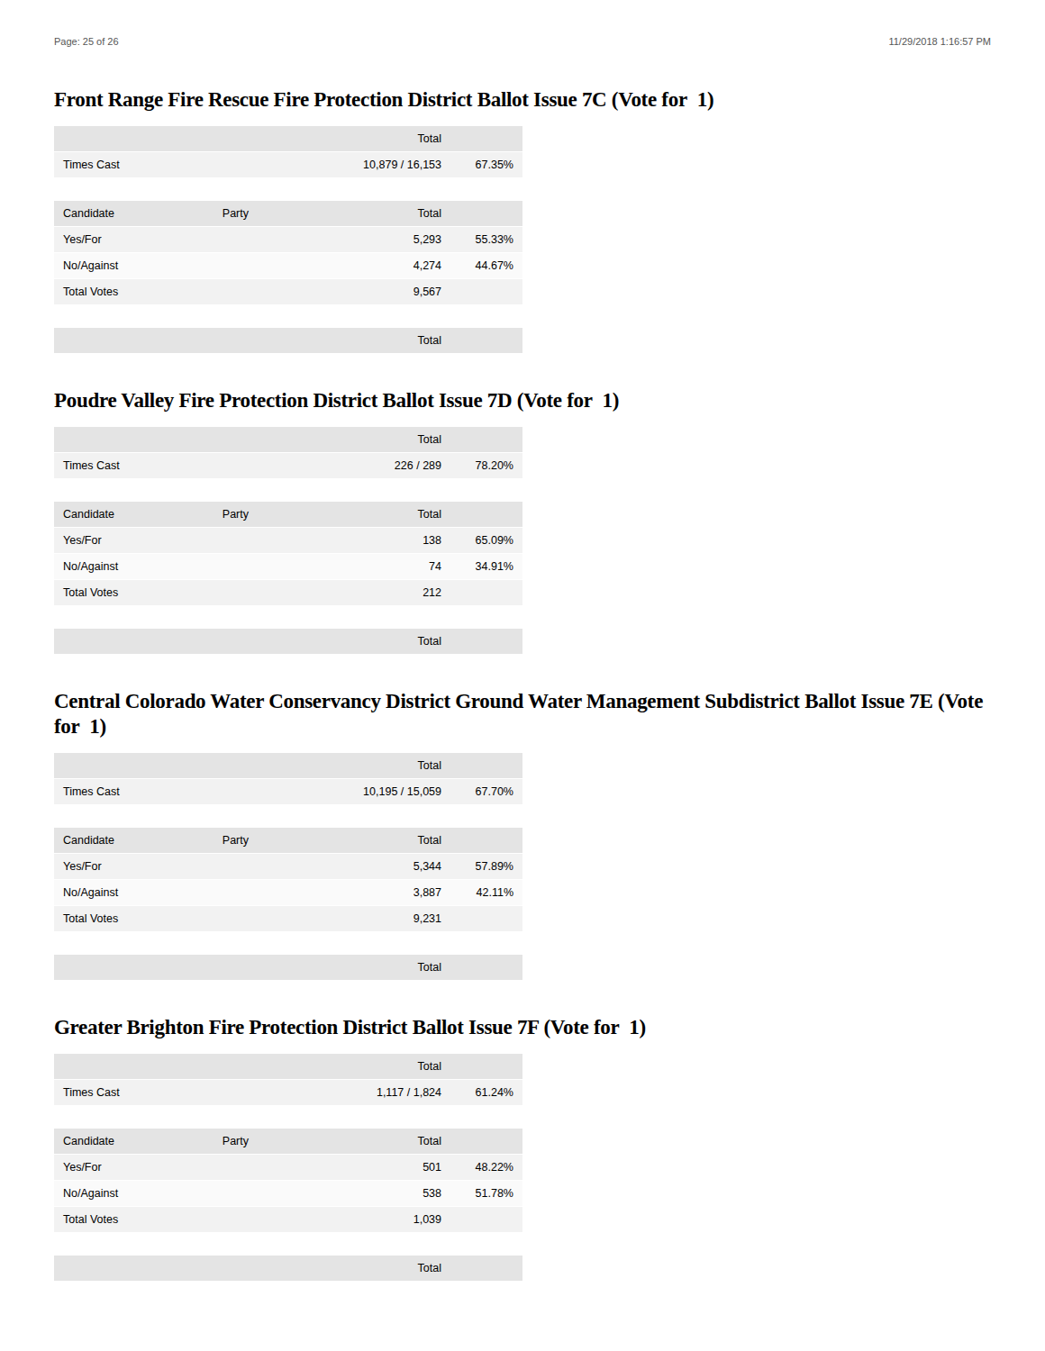Page: 25 of 26 11/29/2018 1:16:57 PM
Front Range Fire Rescue Fire Protection District Ballot Issue 7C (Vote for 1)
| | | Total | |
| Times Cast | | 10,879 / 16,153 | 67.35% |
| Candidate | Party | Total | |
| Yes/For | | 5,293 | 55.33% |
| No/Against | | 4,274 | 44.67% |
| Total Votes | | 9,567 | |
| | | Total | |
Poudre Valley Fire Protection District Ballot Issue 7D (Vote for 1)
| | | Total | |
| Times Cast | | 226 / 289 | 78.20% |
| Candidate | Party | Total | |
| Yes/For | | 138 | 65.09% |
| No/Against | | 74 | 34.91% |
| Total Votes | | 212 | |
| | | Total | |
Central Colorado Water Conservancy District Ground Water Management Subdistrict Ballot Issue 7E (Vote for 1)
| | | Total | |
| Times Cast | | 10,195 / 15,059 | 67.70% |
| Candidate | Party | Total | |
| Yes/For | | 5,344 | 57.89% |
| No/Against | | 3,887 | 42.11% |
| Total Votes | | 9,231 | |
| | | Total | |
Greater Brighton Fire Protection District Ballot Issue 7F (Vote for 1)
| | | Total | |
| Times Cast | | 1,117 / 1,824 | 61.24% |
| Candidate | Party | Total | |
| Yes/For | | 501 | 48.22% |
| No/Against | | 538 | 51.78% |
| Total Votes | | 1,039 | |
| | | Total | |